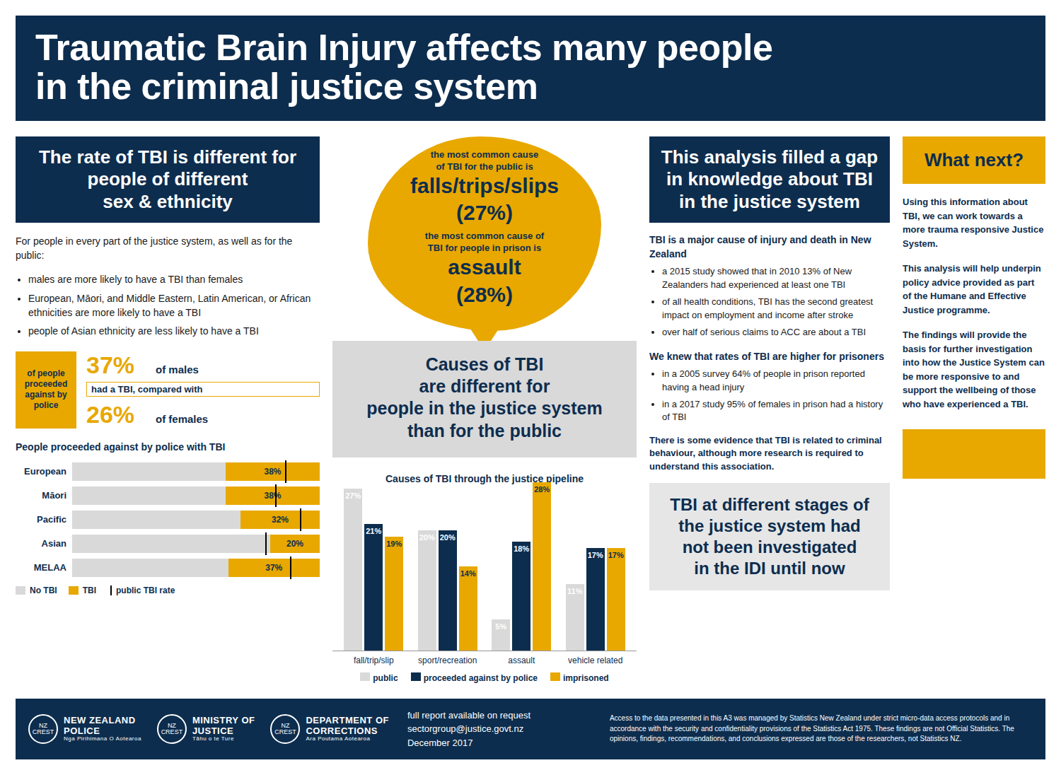Traumatic Brain Injury affects many people
in the criminal justice system
The rate of TBI is different for
people of different
sex & ethnicity
For people in every part of the justice system, as well as for the public:
males are more likely to have a TBI than females
European, Māori, and Middle Eastern, Latin American, or African ethnicities are more likely to have a TBI
people of Asian ethnicity are less likely to have a TBI
of people
proceeded
against by
police
37% of males
had a TBI, compared with
26% of females
People proceeded against by police with TBI
| European | 38% |
| Māori | 38% |
| Pacific | 32% |
| Asian | 20% |
| MELAA | 37% |
No TBI TBI public TBI rate
the most common cause
of TBI for the public is
falls/trips/slips
(27%)
the most common cause of
TBI for people in prison is
assault
(28%)
Causes of TBI
are different for
people in the justice system
than for the public
Causes of TBI through the justice pipeline
27%
21%
19%
20%
20%
14%
5%
18%
28%
11%
17%
17%
fall/trip/slip
sport/recreation
assault
vehicle related
public
proceeded against by police
imprisoned
This analysis filled a gap
in knowledge about TBI
in the justice system
TBI is a major cause of injury and death in New Zealand
a 2015 study showed that in 2010 13% of New Zealanders had experienced at least one TBI
of all health conditions, TBI has the second greatest impact on employment and income after stroke
over half of serious claims to ACC are about a TBI
We knew that rates of TBI are higher for prisoners
in a 2005 survey 64% of people in prison reported having a head injury
in a 2017 study 95% of females in prison had a history of TBI
There is some evidence that TBI is related to criminal behaviour, although more research is required to understand this association.
TBI at different stages of
the justice system had
not been investigated
in the IDI until now
What next?
Using this information about TBI, we can work towards a more trauma responsive Justice System.
This analysis will help underpin policy advice provided as part of the Humane and Effective Justice programme.
The findings will provide the basis for further investigation into how the Justice System can be more responsive to and support the wellbeing of those who have experienced a TBI.
NZ
CREST
NEW ZEALAND
POLICENga Pirihimana O Aotearoa
NZ
CREST
MINISTRY OF
JUSTICETāhu o te Ture
NZ
CREST
DEPARTMENT OF
CORRECTIONSAra Poutama Aotearoa
full report available on request
sectorgroup@justice.govt.nz
December 2017
Access to the data presented in this A3 was managed by Statistics New Zealand under strict micro-data access protocols and in accordance with the security and confidentiality provisions of the Statistics Act 1975. These findings are not Official Statistics. The opinions, findings, recommendations, and conclusions expressed are those of the researchers, not Statistics NZ.